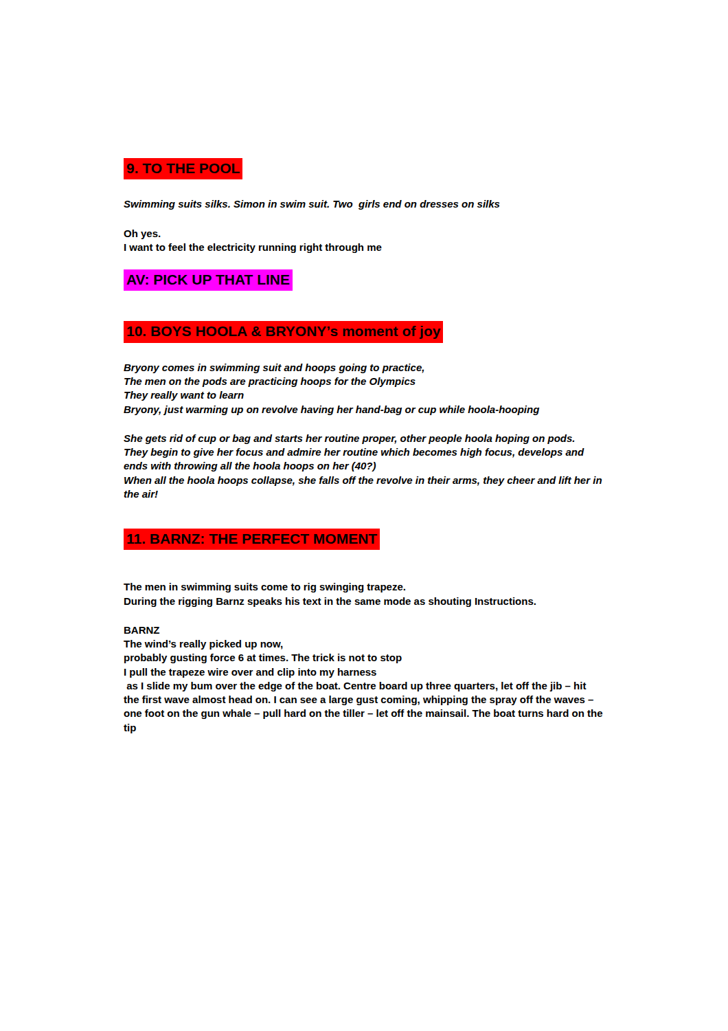9. TO THE POOL
Swimming suits silks. Simon in swim suit. Two girls end on dresses on silks
Oh yes.
I want to feel the electricity running right through me
AV: PICK UP THAT LINE
10. BOYS HOOLA & BRYONY’s moment of joy
Bryony comes in swimming suit and hoops going to practice,
The men on the pods are practicing hoops for the Olympics
They really want to learn
Bryony, just warming up on revolve having her hand-bag or cup while hoola-hooping
She gets rid of cup or bag and starts her routine proper, other people hoola hoping on pods.
They begin to give her focus and admire her routine which becomes high focus, develops and ends with throwing all the hoola hoops on her (40?)
When all the hoola hoops collapse, she falls off the revolve in their arms, they cheer and lift her in the air!
11. BARNZ: THE PERFECT MOMENT
The men in swimming suits come to rig swinging trapeze.
During the rigging Barnz speaks his text in the same mode as shouting Instructions.
BARNZ
The wind’s really picked up now,
probably gusting force 6 at times. The trick is not to stop
I pull the trapeze wire over and clip into my harness
as I slide my bum over the edge of the boat. Centre board up three quarters, let off the jib – hit the first wave almost head on. I can see a large gust coming, whipping the spray off the waves – one foot on the gun whale – pull hard on the tiller – let off the mainsail. The boat turns hard on the tip